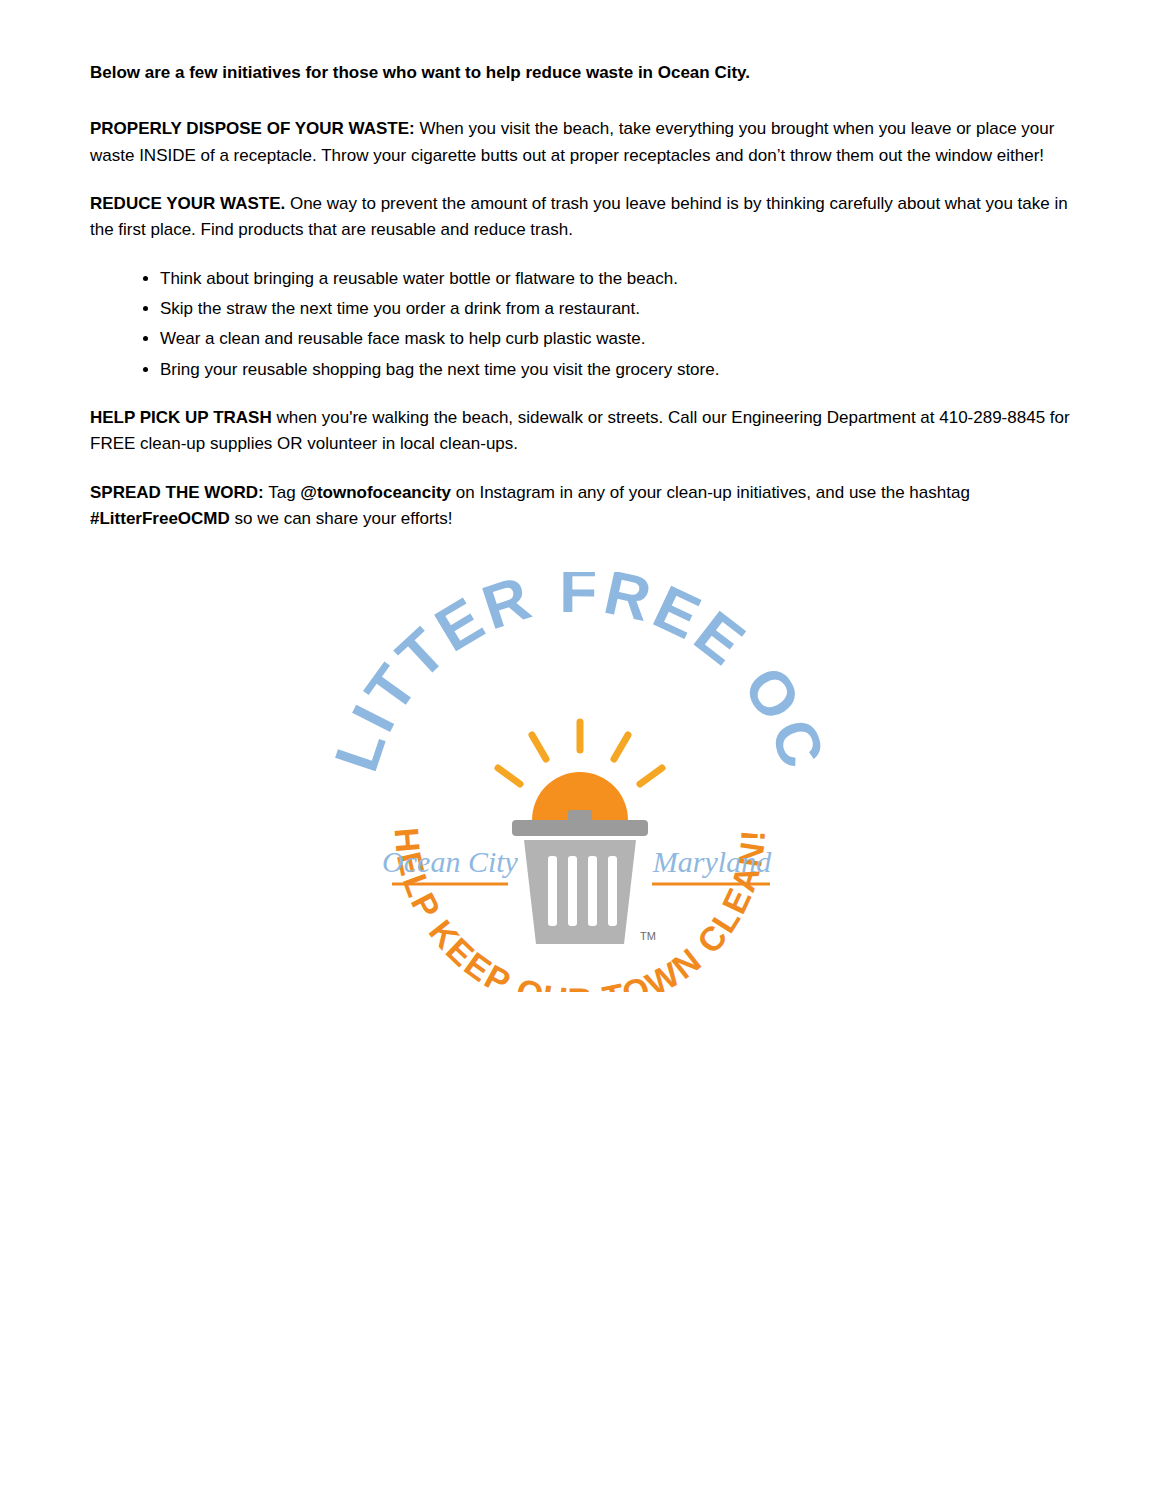Below are a few initiatives for those who want to help reduce waste in Ocean City.
PROPERLY DISPOSE OF YOUR WASTE: When you visit the beach, take everything you brought when you leave or place your waste INSIDE of a receptacle. Throw your cigarette butts out at proper receptacles and don’t throw them out the window either!
REDUCE YOUR WASTE. One way to prevent the amount of trash you leave behind is by thinking carefully about what you take in the first place. Find products that are reusable and reduce trash.
Think about bringing a reusable water bottle or flatware to the beach.
Skip the straw the next time you order a drink from a restaurant.
Wear a clean and reusable face mask to help curb plastic waste.
Bring your reusable shopping bag the next time you visit the grocery store.
HELP PICK UP TRASH when you're walking the beach, sidewalk or streets. Call our Engineering Department at 410-289-8845 for FREE clean-up supplies OR volunteer in local clean-ups.
SPREAD THE WORD: Tag @townofoceancity on Instagram in any of your clean-up initiatives, and use the hashtag #LitterFreeOCMD so we can share your efforts!
LITTER FREE OC HELP KEEP OUR TOWN CLEAN! Ocean City Maryland TM